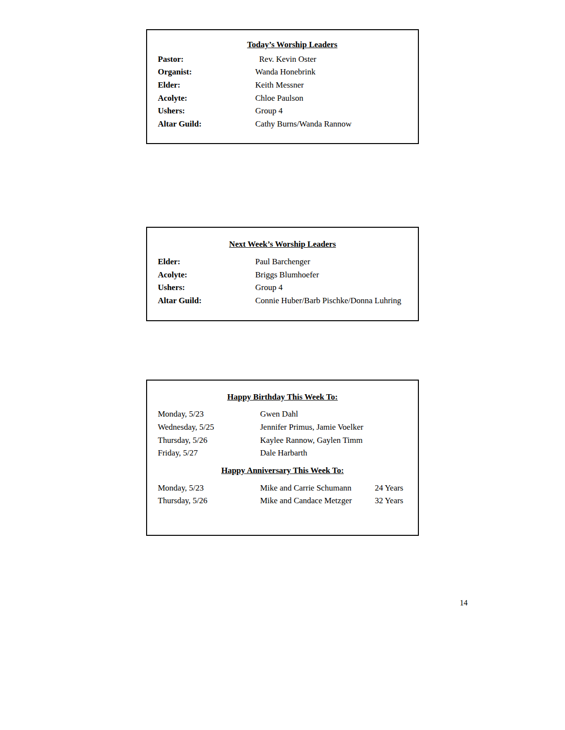Today’s Worship Leaders
| Pastor: | Rev. Kevin Oster |
| Organist: | Wanda Honebrink |
| Elder: | Keith Messner |
| Acolyte: | Chloe Paulson |
| Ushers: | Group 4 |
| Altar Guild: | Cathy Burns/Wanda Rannow |
Next Week’s Worship Leaders
| Elder: | Paul Barchenger |
| Acolyte: | Briggs Blumhoefer |
| Ushers: | Group 4 |
| Altar Guild: | Connie Huber/Barb Pischke/Donna Luhring |
Happy Birthday This Week To:
| Monday, 5/23 | Gwen Dahl |
| Wednesday, 5/25 | Jennifer Primus, Jamie Voelker |
| Thursday, 5/26 | Kaylee Rannow, Gaylen Timm |
| Friday, 5/27 | Dale Harbarth |
Happy Anniversary This Week To:
| Monday, 5/23 | Mike and Carrie Schumann | 24 Years |
| Thursday, 5/26 | Mike and Candace Metzger | 32 Years |
14